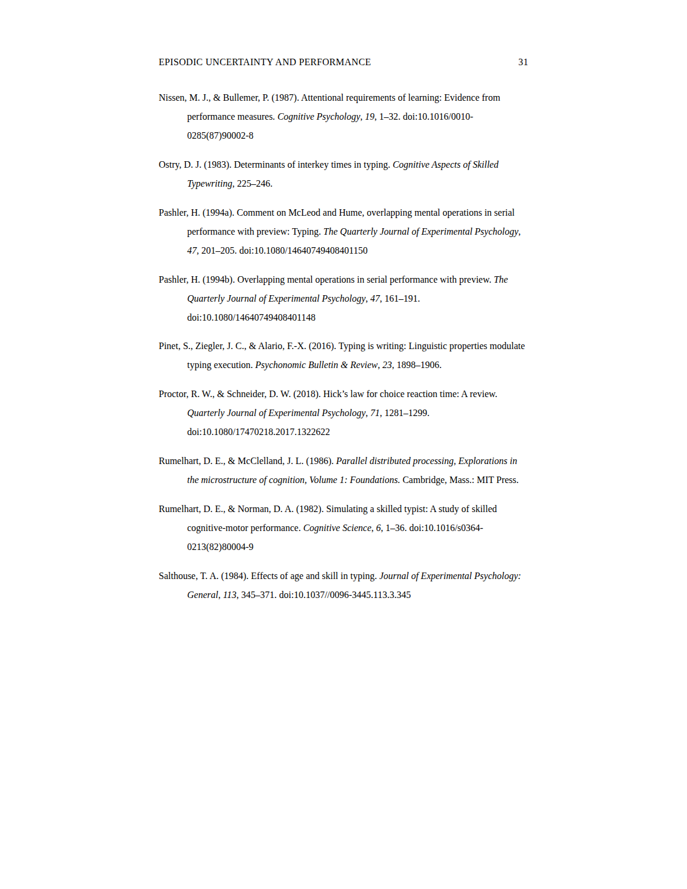Episodic Uncertainty and Performance 31
Nissen, M. J., & Bullemer, P. (1987). Attentional requirements of learning: Evidence from performance measures. Cognitive Psychology, 19, 1–32. doi:10.1016/0010-0285(87)90002-8
Ostry, D. J. (1983). Determinants of interkey times in typing. Cognitive Aspects of Skilled Typewriting, 225–246.
Pashler, H. (1994a). Comment on McLeod and Hume, overlapping mental operations in serial performance with preview: Typing. The Quarterly Journal of Experimental Psychology, 47, 201–205. doi:10.1080/14640749408401150
Pashler, H. (1994b). Overlapping mental operations in serial performance with preview. The Quarterly Journal of Experimental Psychology, 47, 161–191. doi:10.1080/14640749408401148
Pinet, S., Ziegler, J. C., & Alario, F.-X. (2016). Typing is writing: Linguistic properties modulate typing execution. Psychonomic Bulletin & Review, 23, 1898–1906.
Proctor, R. W., & Schneider, D. W. (2018). Hick’s law for choice reaction time: A review. Quarterly Journal of Experimental Psychology, 71, 1281–1299. doi:10.1080/17470218.2017.1322622
Rumelhart, D. E., & McClelland, J. L. (1986). Parallel distributed processing, Explorations in the microstructure of cognition, Volume 1: Foundations. Cambridge, Mass.: MIT Press.
Rumelhart, D. E., & Norman, D. A. (1982). Simulating a skilled typist: A study of skilled cognitive-motor performance. Cognitive Science, 6, 1–36. doi:10.1016/s0364-0213(82)80004-9
Salthouse, T. A. (1984). Effects of age and skill in typing. Journal of Experimental Psychology: General, 113, 345–371. doi:10.1037//0096-3445.113.3.345